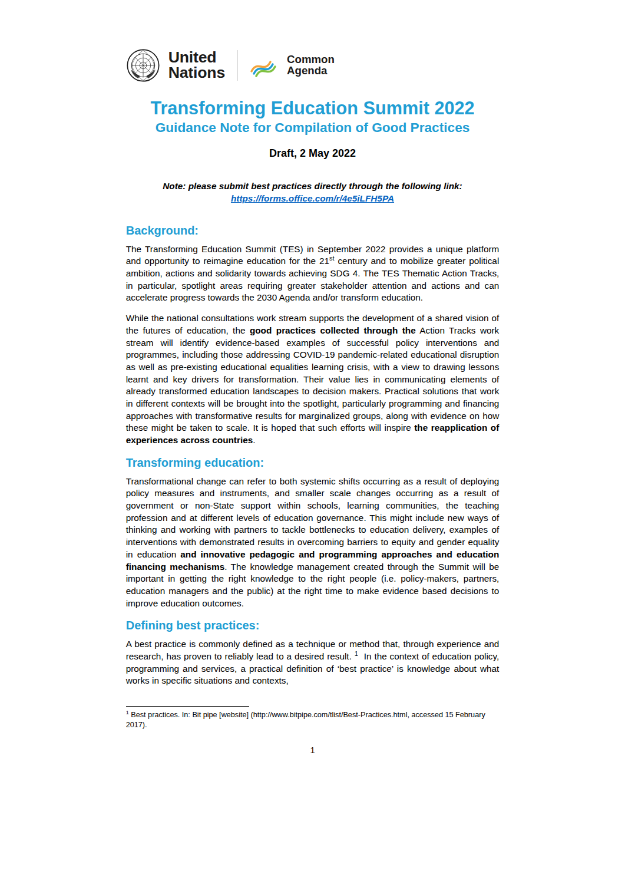United
Nations
Common
Agenda
Transforming Education Summit 2022
Guidance Note for Compilation of Good Practices
Draft, 2 May 2022
Note: please submit best practices directly through the following link:
https://forms.office.com/r/4e5iLFH5PA
Background:
The Transforming Education Summit (TES) in September 2022 provides a unique platform and opportunity to reimagine education for the 21st century and to mobilize greater political ambition, actions and solidarity towards achieving SDG 4. The TES Thematic Action Tracks, in particular, spotlight areas requiring greater stakeholder attention and actions and can accelerate progress towards the 2030 Agenda and/or transform education.
While the national consultations work stream supports the development of a shared vision of the futures of education, the good practices collected through the Action Tracks work stream will identify evidence-based examples of successful policy interventions and programmes, including those addressing COVID-19 pandemic-related educational disruption as well as pre-existing educational equalities learning crisis, with a view to drawing lessons learnt and key drivers for transformation. Their value lies in communicating elements of already transformed education landscapes to decision makers. Practical solutions that work in different contexts will be brought into the spotlight, particularly programming and financing approaches with transformative results for marginalized groups, along with evidence on how these might be taken to scale. It is hoped that such efforts will inspire the reapplication of experiences across countries.
Transforming education:
Transformational change can refer to both systemic shifts occurring as a result of deploying policy measures and instruments, and smaller scale changes occurring as a result of government or non-State support within schools, learning communities, the teaching profession and at different levels of education governance. This might include new ways of thinking and working with partners to tackle bottlenecks to education delivery, examples of interventions with demonstrated results in overcoming barriers to equity and gender equality in education and innovative pedagogic and programming approaches and education financing mechanisms. The knowledge management created through the Summit will be important in getting the right knowledge to the right people (i.e. policy-makers, partners, education managers and the public) at the right time to make evidence based decisions to improve education outcomes.
Defining best practices:
A best practice is commonly defined as a technique or method that, through experience and research, has proven to reliably lead to a desired result. 1 In the context of education policy, programming and services, a practical definition of ‘best practice’ is knowledge about what works in specific situations and contexts,
1 Best practices. In: Bit pipe [website] (http://www.bitpipe.com/tlist/Best-Practices.html, accessed 15 February 2017).
1